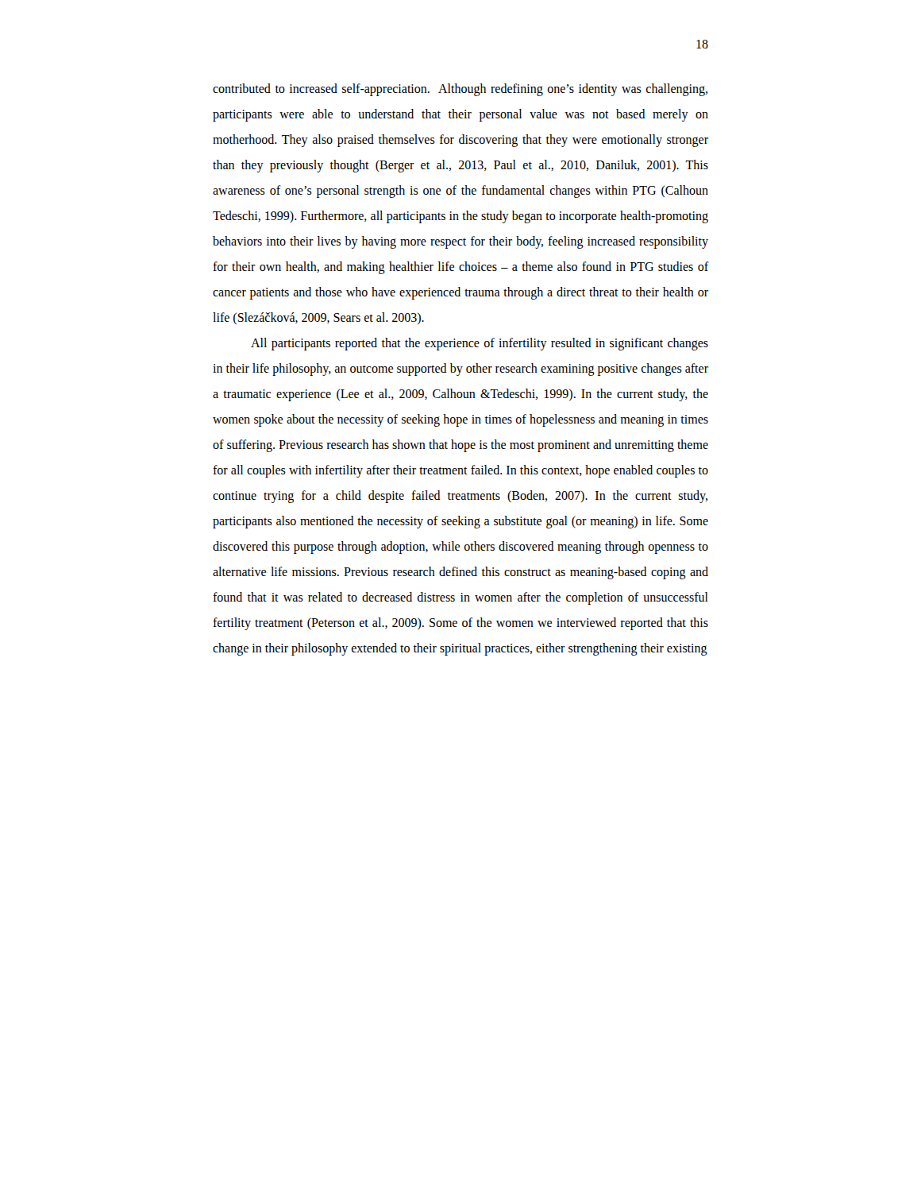18
contributed to increased self-appreciation. Although redefining one’s identity was challenging, participants were able to understand that their personal value was not based merely on motherhood. They also praised themselves for discovering that they were emotionally stronger than they previously thought (Berger et al., 2013, Paul et al., 2010, Daniluk, 2001). This awareness of one’s personal strength is one of the fundamental changes within PTG (Calhoun Tedeschi, 1999). Furthermore, all participants in the study began to incorporate health-promoting behaviors into their lives by having more respect for their body, feeling increased responsibility for their own health, and making healthier life choices – a theme also found in PTG studies of cancer patients and those who have experienced trauma through a direct threat to their health or life (Slezáčková, 2009, Sears et al. 2003).
All participants reported that the experience of infertility resulted in significant changes in their life philosophy, an outcome supported by other research examining positive changes after a traumatic experience (Lee et al., 2009, Calhoun &Tedeschi, 1999). In the current study, the women spoke about the necessity of seeking hope in times of hopelessness and meaning in times of suffering. Previous research has shown that hope is the most prominent and unremitting theme for all couples with infertility after their treatment failed. In this context, hope enabled couples to continue trying for a child despite failed treatments (Boden, 2007). In the current study, participants also mentioned the necessity of seeking a substitute goal (or meaning) in life. Some discovered this purpose through adoption, while others discovered meaning through openness to alternative life missions. Previous research defined this construct as meaning-based coping and found that it was related to decreased distress in women after the completion of unsuccessful fertility treatment (Peterson et al., 2009). Some of the women we interviewed reported that this change in their philosophy extended to their spiritual practices, either strengthening their existing